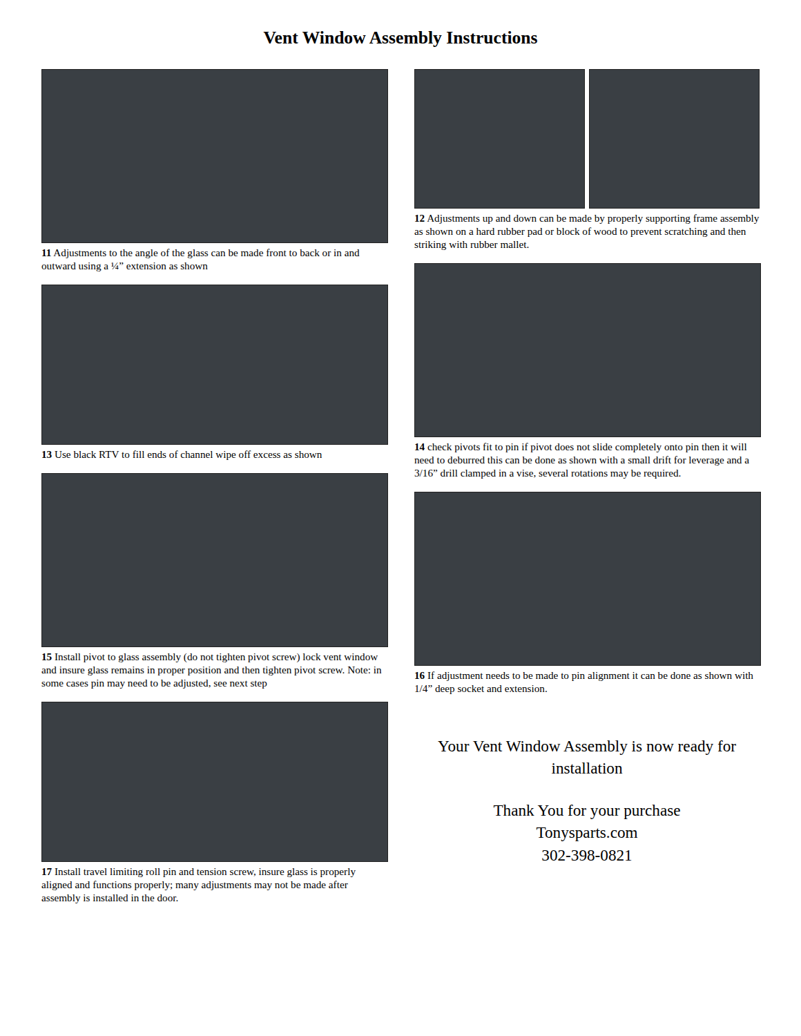Vent Window Assembly Instructions
11 Adjustments to the angle of the glass can be made front to back or in and outward using a ¼” extension as shown
13 Use black RTV to fill ends of channel wipe off excess as shown
15 Install pivot to glass assembly (do not tighten pivot screw) lock vent window and insure glass remains in proper position and then tighten pivot screw. Note: in some cases pin may need to be adjusted, see next step
17 Install travel limiting roll pin and tension screw, insure glass is properly aligned and functions properly; many adjustments may not be made after assembly is installed in the door.
12 Adjustments up and down can be made by properly supporting frame assembly as shown on a hard rubber pad or block of wood to prevent scratching and then striking with rubber mallet.
14 check pivots fit to pin if pivot does not slide completely onto pin then it will need to deburred this can be done as shown with a small drift for leverage and a 3/16” drill clamped in a vise, several rotations may be required.
16 If adjustment needs to be made to pin alignment it can be done as shown with 1/4” deep socket and extension.
Your Vent Window Assembly is now ready for installation
Thank You for your purchase
Tonysparts.com
302-398-0821